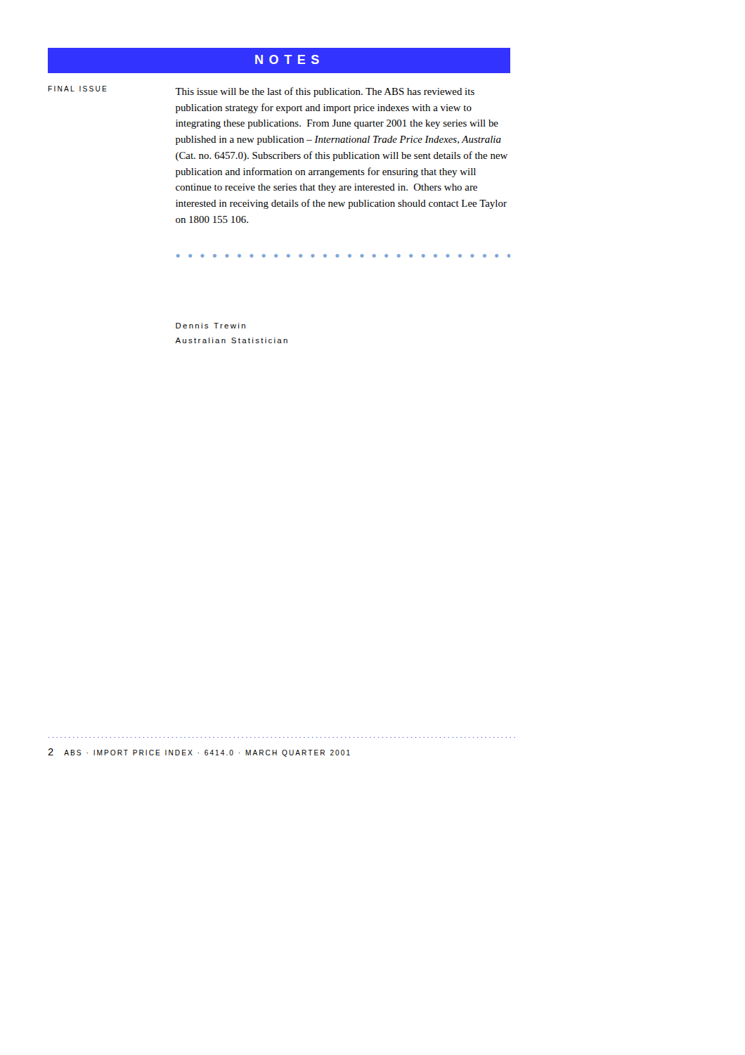NOTES
FINAL ISSUE
This issue will be the last of this publication. The ABS has reviewed its publication strategy for export and import price indexes with a view to integrating these publications. From June quarter 2001 the key series will be published in a new publication – International Trade Price Indexes, Australia (Cat. no. 6457.0). Subscribers of this publication will be sent details of the new publication and information on arrangements for ensuring that they will continue to receive the series that they are interested in. Others who are interested in receiving details of the new publication should contact Lee Taylor on 1800 155 106.
● ● ● ● ● ● ● ● ● ● ● ● ● ● ● ● ● ● ● ● ● ● ● ● ● ● ● ● ● ● ● ● ● ● ● ● ● ● ● ● ● ●
Dennis Trewin
Australian Statistician
...........................................................................................................................
2 ABS · IMPORT PRICE INDEX · 6414.0 · MARCH QUARTER 2001